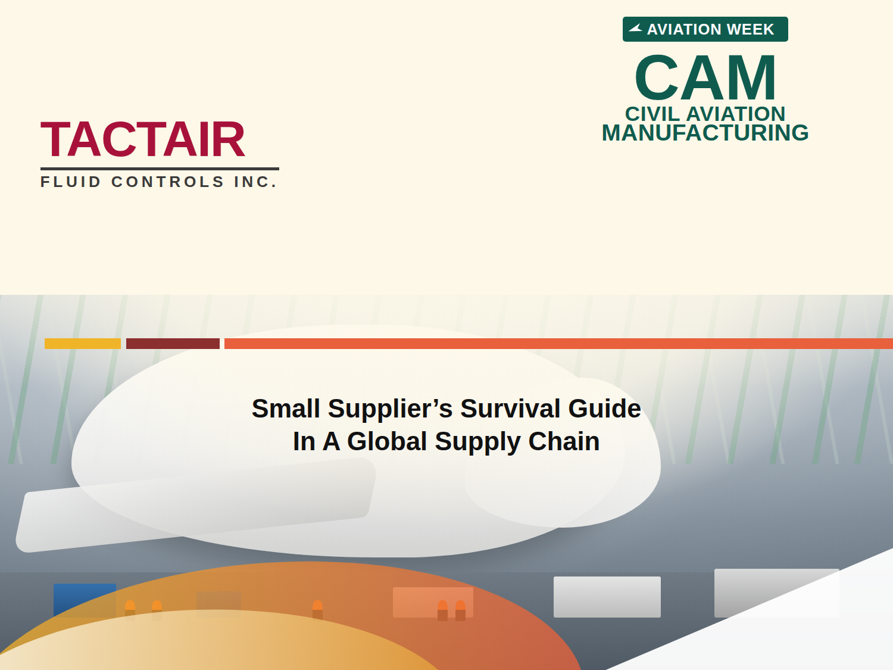TACTAIR
FLUID CONTROLS INC.
AVIATION WEEK
CAM
CIVIL AVIATION
MANUFACTURING
Small Supplier’s Survival Guide
In A Global Supply Chain